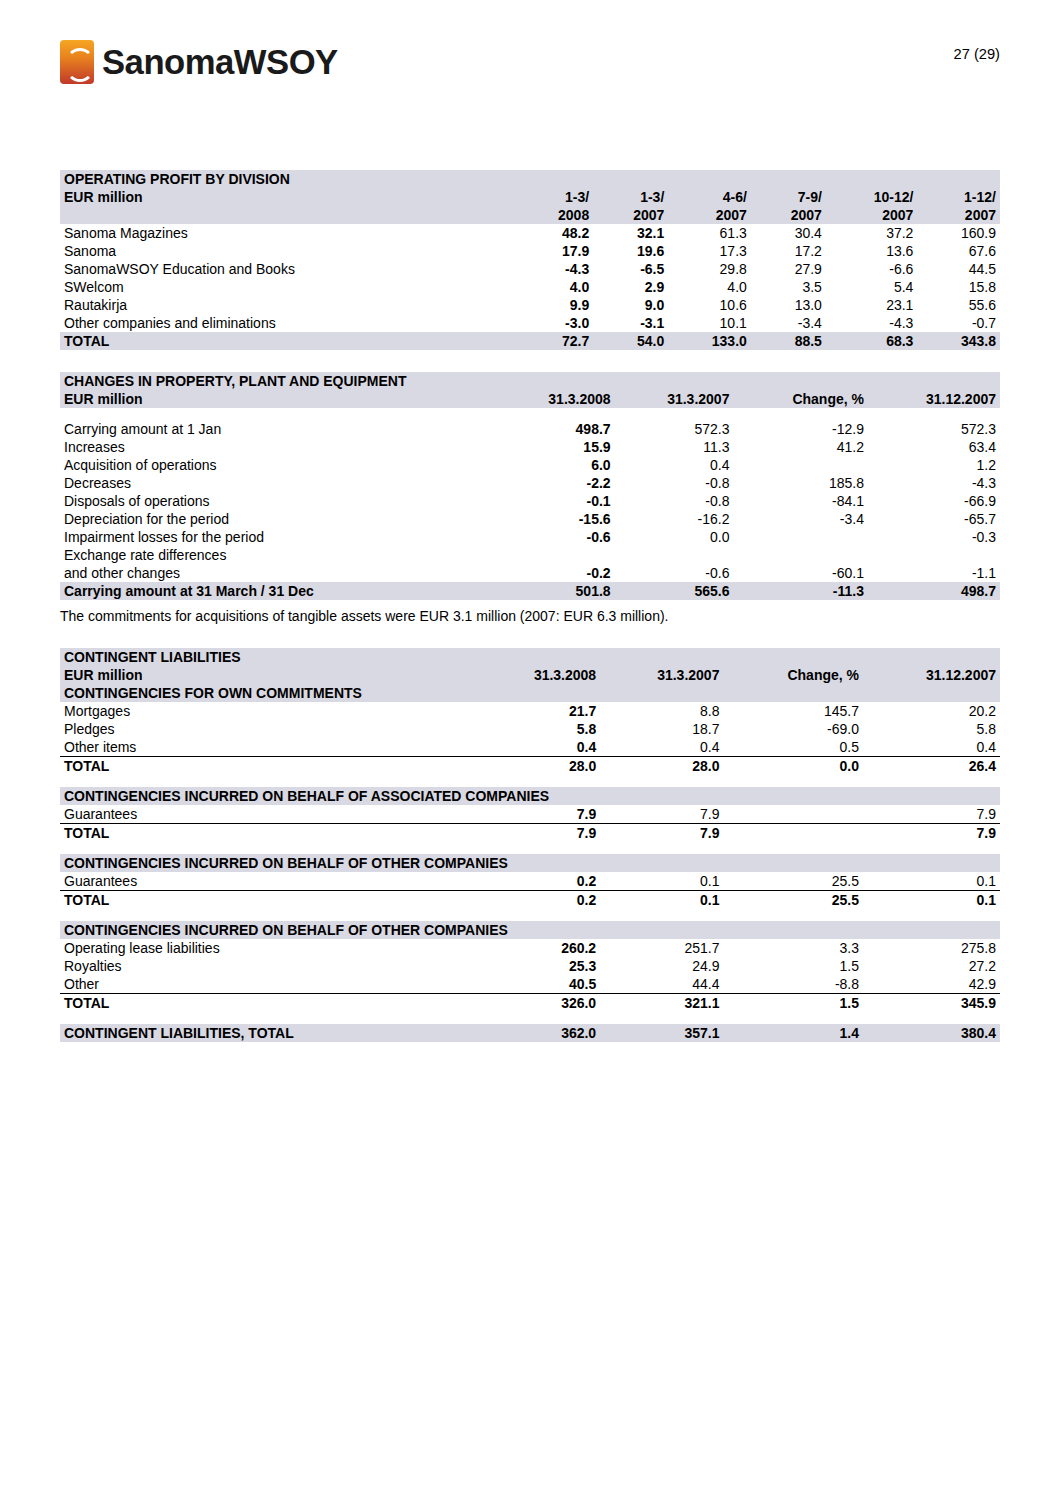SanomaWSOY
27 (29)
| OPERATING PROFIT BY DIVISION |
| EUR million | 1-3/ | 1-3/ | 4-6/ | 7-9/ | 10-12/ | 1-12/ |
| | 2008 | 2007 | 2007 | 2007 | 2007 | 2007 |
| Sanoma Magazines | 48.2 | 32.1 | 61.3 | 30.4 | 37.2 | 160.9 |
| Sanoma | 17.9 | 19.6 | 17.3 | 17.2 | 13.6 | 67.6 |
| SanomaWSOY Education and Books | -4.3 | -6.5 | 29.8 | 27.9 | -6.6 | 44.5 |
| SWelcom | 4.0 | 2.9 | 4.0 | 3.5 | 5.4 | 15.8 |
| Rautakirja | 9.9 | 9.0 | 10.6 | 13.0 | 23.1 | 55.6 |
| Other companies and eliminations | -3.0 | -3.1 | 10.1 | -3.4 | -4.3 | -0.7 |
| TOTAL | 72.7 | 54.0 | 133.0 | 88.5 | 68.3 | 343.8 |
| CHANGES IN PROPERTY, PLANT AND EQUIPMENT |
| EUR million | 31.3.2008 | 31.3.2007 | Change, % | 31.12.2007 |
| Carrying amount at 1 Jan | 498.7 | 572.3 | -12.9 | 572.3 |
| Increases | 15.9 | 11.3 | 41.2 | 63.4 |
| Acquisition of operations | 6.0 | 0.4 | | 1.2 |
| Decreases | -2.2 | -0.8 | 185.8 | -4.3 |
| Disposals of operations | -0.1 | -0.8 | -84.1 | -66.9 |
| Depreciation for the period | -15.6 | -16.2 | -3.4 | -65.7 |
| Impairment losses for the period | -0.6 | 0.0 | | -0.3 |
| Exchange rate differences | | | | |
| and other changes | -0.2 | -0.6 | -60.1 | -1.1 |
| Carrying amount at 31 March / 31 Dec | 501.8 | 565.6 | -11.3 | 498.7 |
The commitments for acquisitions of tangible assets were EUR 3.1 million (2007: EUR 6.3 million).
| CONTINGENT LIABILITIES |
| EUR million | 31.3.2008 | 31.3.2007 | Change, % | 31.12.2007 |
| CONTINGENCIES FOR OWN COMMITMENTS |
| Mortgages | 21.7 | 8.8 | 145.7 | 20.2 |
| Pledges | 5.8 | 18.7 | -69.0 | 5.8 |
| Other items | 0.4 | 0.4 | 0.5 | 0.4 |
| TOTAL | 28.0 | 28.0 | 0.0 | 26.4 |
| CONTINGENCIES INCURRED ON BEHALF OF ASSOCIATED COMPANIES |
| Guarantees | 7.9 | 7.9 | | 7.9 |
| TOTAL | 7.9 | 7.9 | | 7.9 |
| CONTINGENCIES INCURRED ON BEHALF OF OTHER COMPANIES |
| Guarantees | 0.2 | 0.1 | 25.5 | 0.1 |
| TOTAL | 0.2 | 0.1 | 25.5 | 0.1 |
| CONTINGENCIES INCURRED ON BEHALF OF OTHER COMPANIES |
| Operating lease liabilities | 260.2 | 251.7 | 3.3 | 275.8 |
| Royalties | 25.3 | 24.9 | 1.5 | 27.2 |
| Other | 40.5 | 44.4 | -8.8 | 42.9 |
| TOTAL | 326.0 | 321.1 | 1.5 | 345.9 |
| CONTINGENT LIABILITIES, TOTAL | 362.0 | 357.1 | 1.4 | 380.4 |